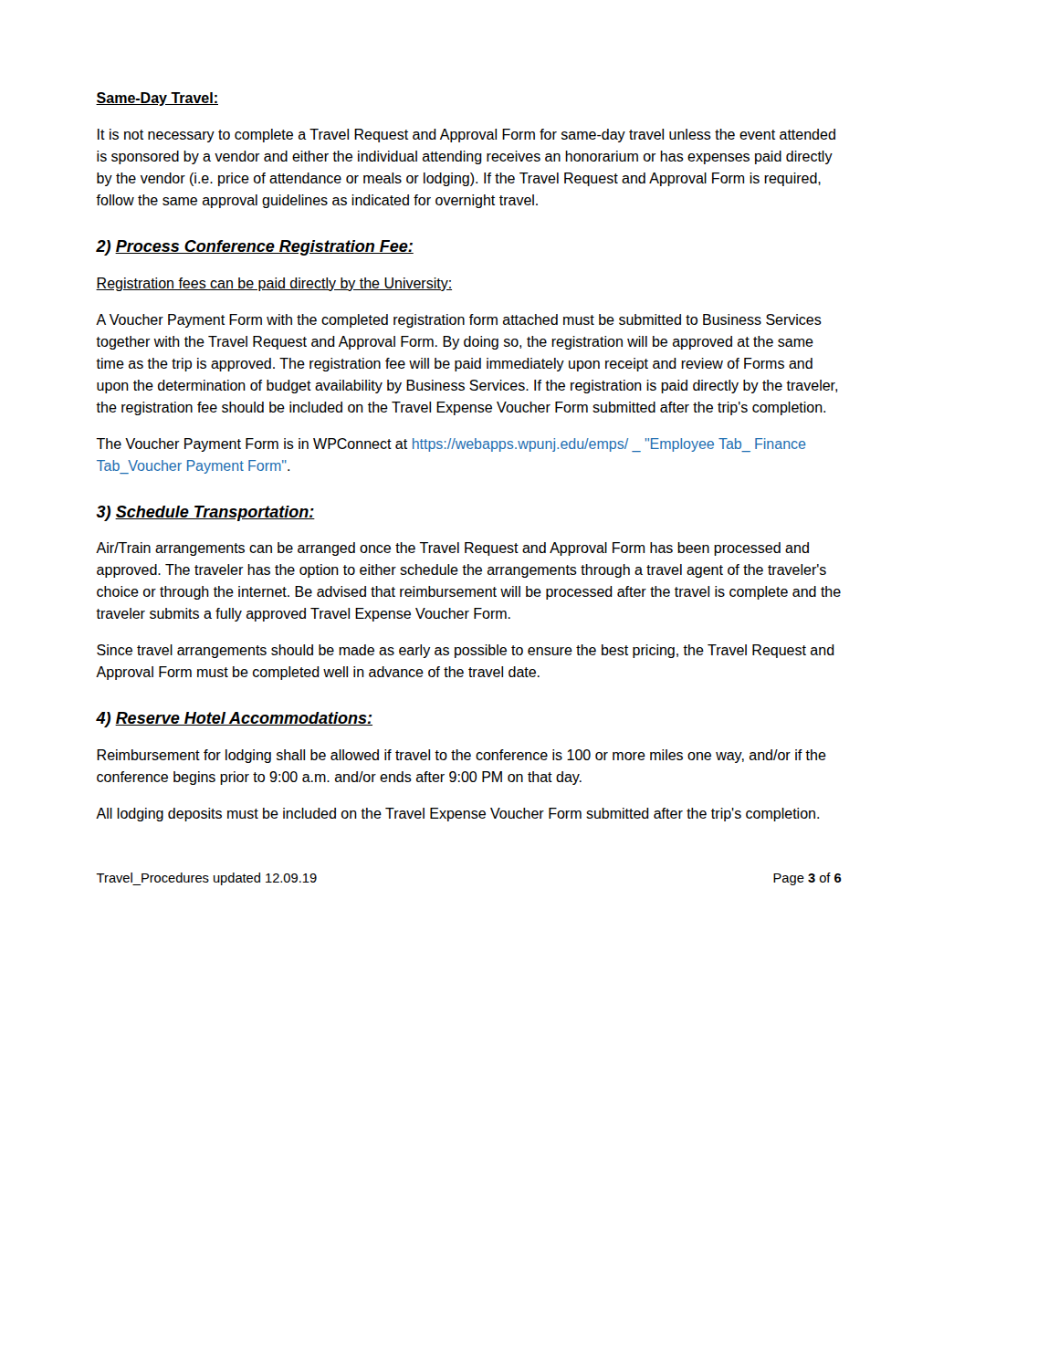Same-Day Travel:
It is not necessary to complete a Travel Request and Approval Form for same-day travel unless the event attended is sponsored by a vendor and either the individual attending receives an honorarium or has expenses paid directly by the vendor (i.e. price of attendance or meals or lodging). If the Travel Request and Approval Form is required, follow the same approval guidelines as indicated for overnight travel.
2) Process Conference Registration Fee:
Registration fees can be paid directly by the University:
A Voucher Payment Form with the completed registration form attached must be submitted to Business Services together with the Travel Request and Approval Form. By doing so, the registration will be approved at the same time as the trip is approved. The registration fee will be paid immediately upon receipt and review of Forms and upon the determination of budget availability by Business Services. If the registration is paid directly by the traveler, the registration fee should be included on the Travel Expense Voucher Form submitted after the trip's completion.
The Voucher Payment Form is in WPConnect at https://webapps.wpunj.edu/emps/ _ "Employee Tab_ Finance Tab_Voucher Payment Form".
3) Schedule Transportation:
Air/Train arrangements can be arranged once the Travel Request and Approval Form has been processed and approved. The traveler has the option to either schedule the arrangements through a travel agent of the traveler's choice or through the internet. Be advised that reimbursement will be processed after the travel is complete and the traveler submits a fully approved Travel Expense Voucher Form.
Since travel arrangements should be made as early as possible to ensure the best pricing, the Travel Request and Approval Form must be completed well in advance of the travel date.
4) Reserve Hotel Accommodations:
Reimbursement for lodging shall be allowed if travel to the conference is 100 or more miles one way, and/or if the conference begins prior to 9:00 a.m. and/or ends after 9:00 PM on that day.
All lodging deposits must be included on the Travel Expense Voucher Form submitted after the trip's completion.
Travel_Procedures updated 12.09.19 Page 3 of 6